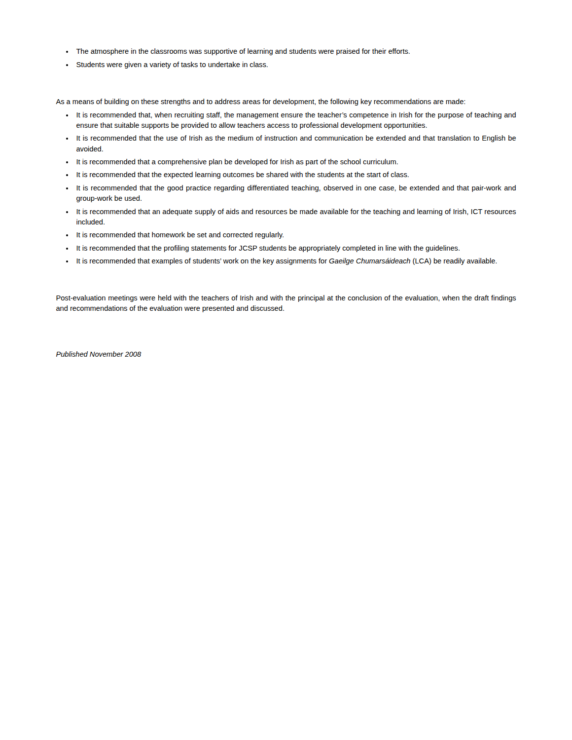The atmosphere in the classrooms was supportive of learning and students were praised for their efforts.
Students were given a variety of tasks to undertake in class.
As a means of building on these strengths and to address areas for development, the following key recommendations are made:
It is recommended that, when recruiting staff, the management ensure the teacher’s competence in Irish for the purpose of teaching and ensure that suitable supports be provided to allow teachers access to professional development opportunities.
It is recommended that the use of Irish as the medium of instruction and communication be extended and that translation to English be avoided.
It is recommended that a comprehensive plan be developed for Irish as part of the school curriculum.
It is recommended that the expected learning outcomes be shared with the students at the start of class.
It is recommended that the good practice regarding differentiated teaching, observed in one case, be extended and that pair-work and group-work be used.
It is recommended that an adequate supply of aids and resources be made available for the teaching and learning of Irish, ICT resources included.
It is recommended that homework be set and corrected regularly.
It is recommended that the profiling statements for JCSP students be appropriately completed in line with the guidelines.
It is recommended that examples of students’ work on the key assignments for Gaeilge Chumarsáideach (LCA) be readily available.
Post-evaluation meetings were held with the teachers of Irish and with the principal at the conclusion of the evaluation, when the draft findings and recommendations of the evaluation were presented and discussed.
Published November 2008